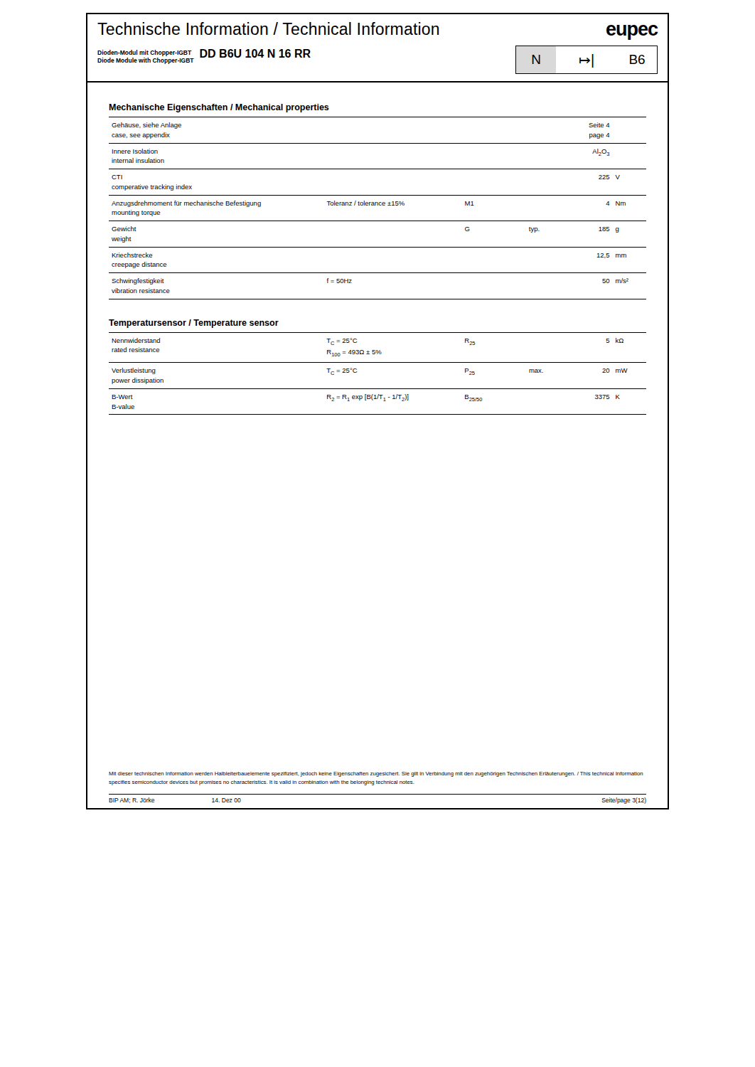Technische Information / Technical Information
eupec
Dioden-Modul mit Chopper-IGBT
Diode Module with Chopper-IGBT
DD B6U 104 N 16 RR
N
↦|
B6
Mechanische Eigenschaften / Mechanical properties
| Gehäuse, siehe Anlage case, see appendix | | | Seite 4 page 4 | |
| Innere Isolation internal insulation | | | Al 2 O 3 | |
| CTI comperative tracking index | | | 225 | V |
| Anzugsdrehmoment für mechanische Befestigung mounting torque | Toleranz / tolerance ±15% | M1 | 4 | Nm |
| Gewicht weight | | G | typ. 185 | g |
| Kriechstrecke creepage distance | | | 12,5 | mm |
| Schwingfestigkeit vibration resistance | f = 50Hz | | 50 | m/s² |
Temperatursensor / Temperature sensor
| Nennwiderstand rated resistance | T C = 25°C R 100 = 493Ω ± 5% | R 25 | 5 | kΩ |
| Verlustleistung power dissipation | T C = 25°C | P 25 | max. 20 | mW |
| B-Wert B-value | R 2 = R 1 exp [B(1/T 1 - 1/T 2 )] | B 25/50 | 3375 | K |
Mit dieser technischen Information werden Halbleiterbauelemente spezifiziert, jedoch keine Eigenschaften zugesichert. Sie gilt in Verbindung mit den zugehörigen Technischen Erläuterungen. / This technical Information specifies semiconductor devices but promises no characteristics. It is valid in combination with the belonging technical notes.
BIP AM; R. Jörke 14. Dez 00
Seite/page 3(12)